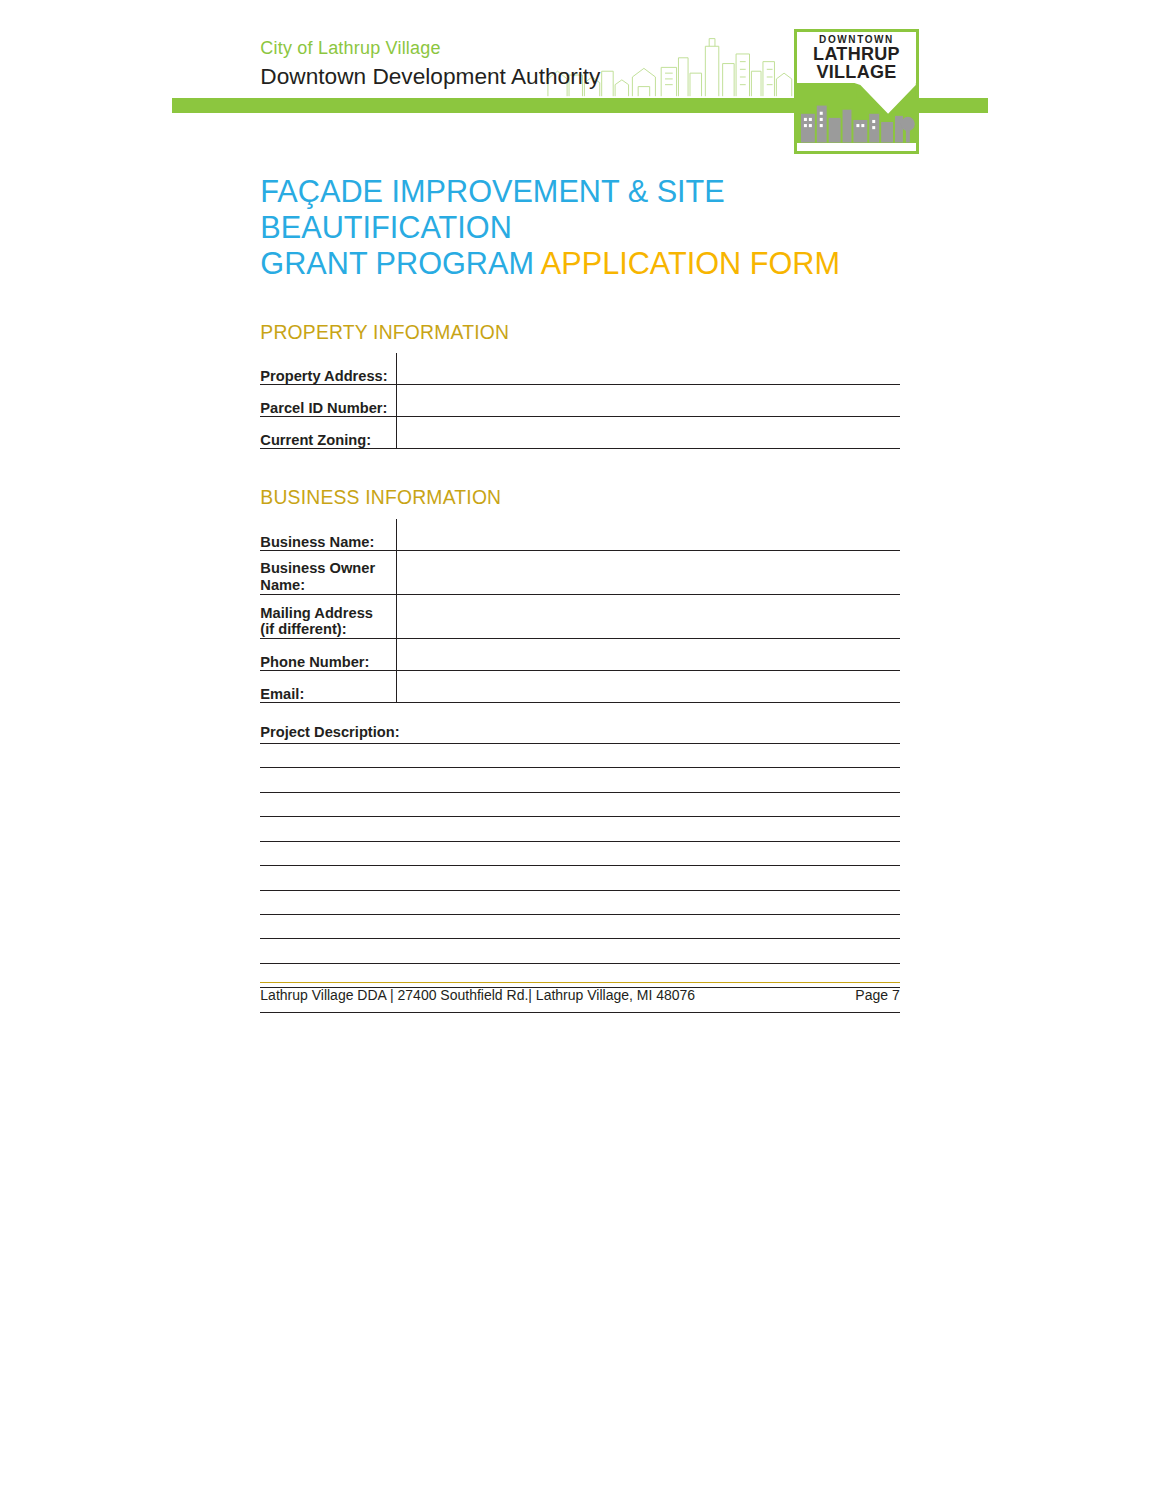City of Lathrup Village
Downtown Development Authority
DOWNTOWN
LATHRUP
VILLAGE
FAÇADE IMPROVEMENT & SITE BEAUTIFICATION
GRANT PROGRAM APPLICATION FORM
PROPERTY INFORMATION
| Property Address: | |
| Parcel ID Number: | |
| Current Zoning: | |
BUSINESS INFORMATION
| Business Name: | |
| Business Owner Name: | |
| Mailing Address (if different): | |
| Phone Number: | |
| Email: | |
Project Description:
Lathrup Village DDA | 27400 Southfield Rd.| Lathrup Village, MI 48076 Page 7